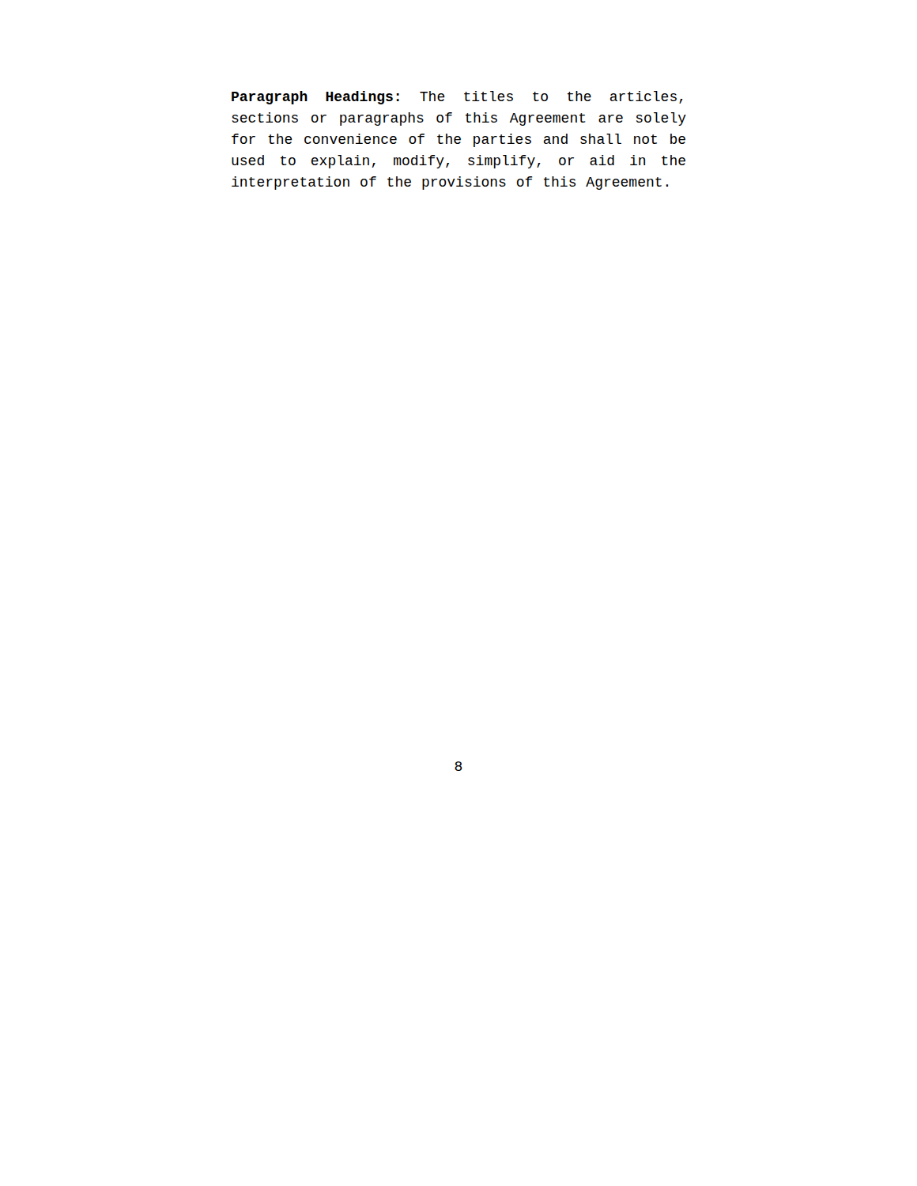Paragraph Headings: The titles to the articles, sections or paragraphs of this Agreement are solely for the convenience of the parties and shall not be used to explain, modify, simplify, or aid in the interpretation of the provisions of this Agreement.
8